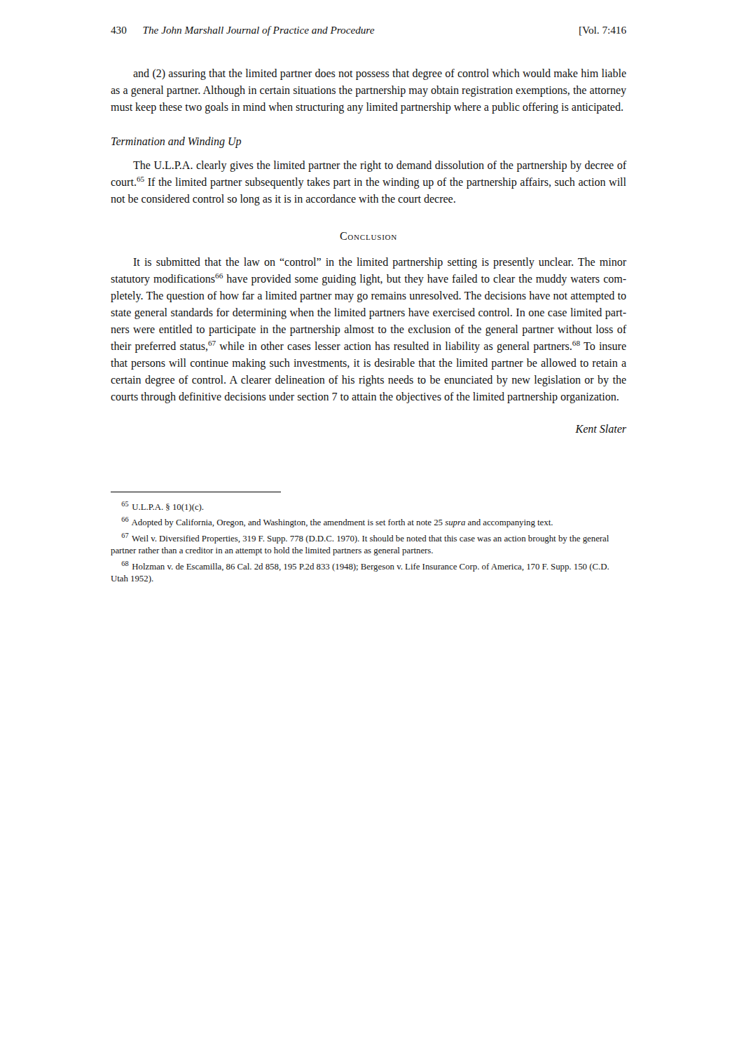430 The John Marshall Journal of Practice and Procedure [Vol. 7:416
and (2) assuring that the limited partner does not possess that degree of control which would make him liable as a general partner. Although in certain situations the partnership may obtain registration exemptions, the attorney must keep these two goals in mind when structuring any limited partnership where a public offering is anticipated.
Termination and Winding Up
The U.L.P.A. clearly gives the limited partner the right to demand dissolution of the partnership by decree of court.65 If the limited partner subsequently takes part in the winding up of the partnership affairs, such action will not be considered control so long as it is in accordance with the court decree.
Conclusion
It is submitted that the law on “control” in the limited partnership setting is presently unclear. The minor statutory modifications66 have provided some guiding light, but they have failed to clear the muddy waters completely. The question of how far a limited partner may go remains unresolved. The decisions have not attempted to state general standards for determining when the limited partners have exercised control. In one case limited partners were entitled to participate in the partnership almost to the exclusion of the general partner without loss of their preferred status,67 while in other cases lesser action has resulted in liability as general partners.68 To insure that persons will continue making such investments, it is desirable that the limited partner be allowed to retain a certain degree of control. A clearer delineation of his rights needs to be enunciated by new legislation or by the courts through definitive decisions under section 7 to attain the objectives of the limited partnership organization.
Kent Slater
65 U.L.P.A. § 10(1)(c).
66 Adopted by California, Oregon, and Washington, the amendment is set forth at note 25 supra and accompanying text.
67 Weil v. Diversified Properties, 319 F. Supp. 778 (D.D.C. 1970). It should be noted that this case was an action brought by the general partner rather than a creditor in an attempt to hold the limited partners as general partners.
68 Holzman v. de Escamilla, 86 Cal. 2d 858, 195 P.2d 833 (1948); Bergeson v. Life Insurance Corp. of America, 170 F. Supp. 150 (C.D. Utah 1952).